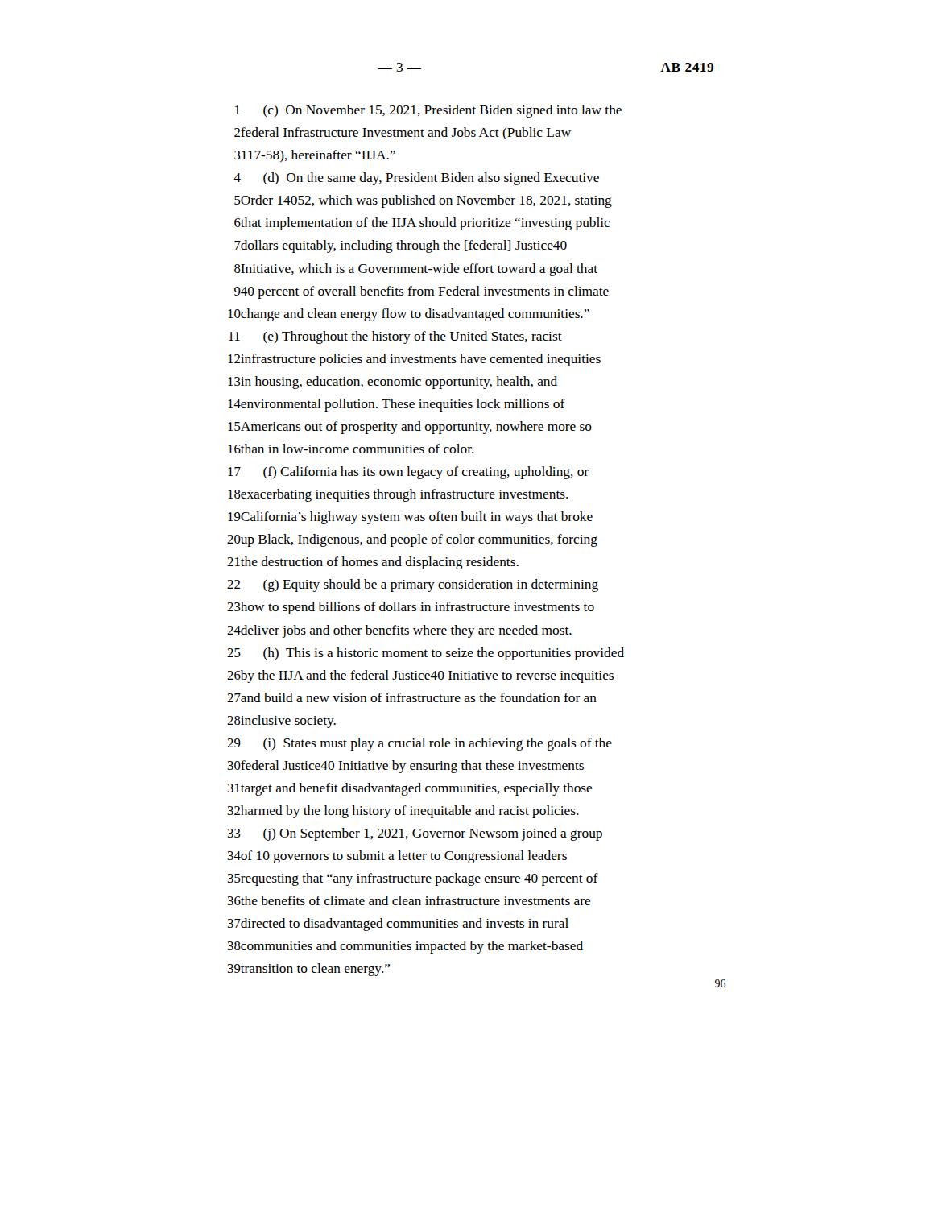— 3 — AB 2419
| 1 | (c) On November 15, 2021, President Biden signed into law the |
| 2 | federal Infrastructure Investment and Jobs Act (Public Law |
| 3 | 117-58), hereinafter “IIJA.” |
| 4 | (d) On the same day, President Biden also signed Executive |
| 5 | Order 14052, which was published on November 18, 2021, stating |
| 6 | that implementation of the IIJA should prioritize “investing public |
| 7 | dollars equitably, including through the [federal] Justice40 |
| 8 | Initiative, which is a Government-wide effort toward a goal that |
| 9 | 40 percent of overall benefits from Federal investments in climate |
| 10 | change and clean energy flow to disadvantaged communities.” |
| 11 | (e) Throughout the history of the United States, racist |
| 12 | infrastructure policies and investments have cemented inequities |
| 13 | in housing, education, economic opportunity, health, and |
| 14 | environmental pollution. These inequities lock millions of |
| 15 | Americans out of prosperity and opportunity, nowhere more so |
| 16 | than in low-income communities of color. |
| 17 | (f) California has its own legacy of creating, upholding, or |
| 18 | exacerbating inequities through infrastructure investments. |
| 19 | California’s highway system was often built in ways that broke |
| 20 | up Black, Indigenous, and people of color communities, forcing |
| 21 | the destruction of homes and displacing residents. |
| 22 | (g) Equity should be a primary consideration in determining |
| 23 | how to spend billions of dollars in infrastructure investments to |
| 24 | deliver jobs and other benefits where they are needed most. |
| 25 | (h) This is a historic moment to seize the opportunities provided |
| 26 | by the IIJA and the federal Justice40 Initiative to reverse inequities |
| 27 | and build a new vision of infrastructure as the foundation for an |
| 28 | inclusive society. |
| 29 | (i) States must play a crucial role in achieving the goals of the |
| 30 | federal Justice40 Initiative by ensuring that these investments |
| 31 | target and benefit disadvantaged communities, especially those |
| 32 | harmed by the long history of inequitable and racist policies. |
| 33 | (j) On September 1, 2021, Governor Newsom joined a group |
| 34 | of 10 governors to submit a letter to Congressional leaders |
| 35 | requesting that “any infrastructure package ensure 40 percent of |
| 36 | the benefits of climate and clean infrastructure investments are |
| 37 | directed to disadvantaged communities and invests in rural |
| 38 | communities and communities impacted by the market-based |
| 39 | transition to clean energy.” |
96